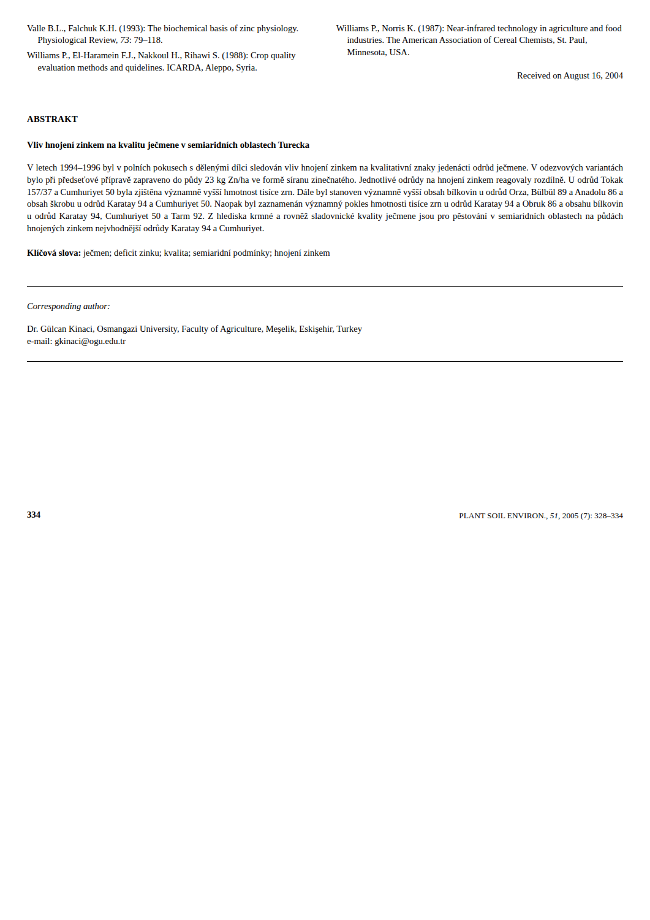Valle B.L., Falchuk K.H. (1993): The biochemical basis of zinc physiology. Physiological Review, 73: 79–118.
Williams P., El-Haramein F.J., Nakkoul H., Rihawi S. (1988): Crop quality evaluation methods and quidelines. ICARDA, Aleppo, Syria.
Williams P., Norris K. (1987): Near-infrared technology in agriculture and food industries. The American Association of Cereal Chemists, St. Paul, Minnesota, USA.
Received on August 16, 2004
ABSTRAKT
Vliv hnojení zinkem na kvalitu ječmene v semiaridních oblastech Turecka
V letech 1994–1996 byl v polních pokusech s dělenými dílci sledován vliv hnojení zinkem na kvalitativní znaky jedenácti odrůd ječmene. V odezvových variantách bylo při předseťové přípravě zapraveno do půdy 23 kg Zn/ha ve formě síranu zinečnatého. Jednotlivé odrůdy na hnojení zinkem reagovaly rozdílně. U odrůd Tokak 157/37 a Cumhuriyet 50 byla zjištěna významně vyšší hmotnost tisíce zrn. Dále byl stanoven významně vyšší obsah bílkovin u odrůd Orza, Bülbül 89 a Anadolu 86 a obsah škrobu u odrůd Karatay 94 a Cumhuriyet 50. Naopak byl zaznamenán významný pokles hmotnosti tisíce zrn u odrůd Karatay 94 a Obruk 86 a obsahu bílkovin u odrůd Karatay 94, Cumhuriyet 50 a Tarm 92. Z hlediska krmné a rovněž sladovnické kvality ječmene jsou pro pěstování v semiaridních oblastech na půdách hnojených zinkem nejvhodnější odrůdy Karatay 94 a Cumhuriyet.
Klíčová slova: ječmen; deficit zinku; kvalita; semiaridní podmínky; hnojení zinkem
Corresponding author:
Dr. Gülcan Kinaci, Osmangazi University, Faculty of Agriculture, Meşelik, Eskişehir, Turkey
e-mail: gkinaci@ogu.edu.tr
334 PLANT SOIL ENVIRON., 51, 2005 (7): 328–334